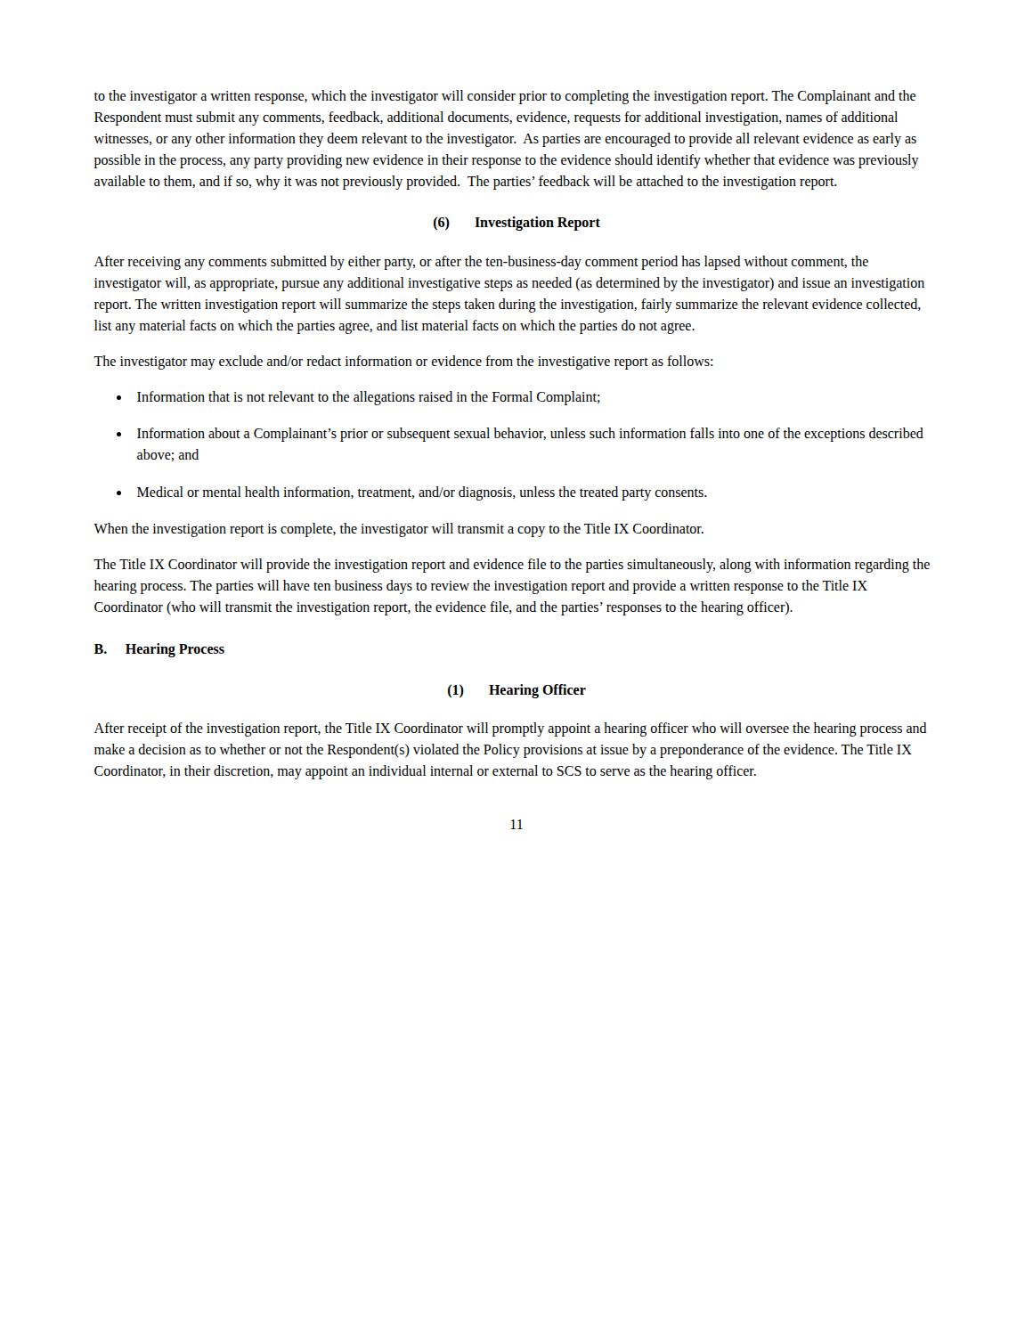to the investigator a written response, which the investigator will consider prior to completing the investigation report. The Complainant and the Respondent must submit any comments, feedback, additional documents, evidence, requests for additional investigation, names of additional witnesses, or any other information they deem relevant to the investigator. As parties are encouraged to provide all relevant evidence as early as possible in the process, any party providing new evidence in their response to the evidence should identify whether that evidence was previously available to them, and if so, why it was not previously provided. The parties’ feedback will be attached to the investigation report.
(6) Investigation Report
After receiving any comments submitted by either party, or after the ten-business-day comment period has lapsed without comment, the investigator will, as appropriate, pursue any additional investigative steps as needed (as determined by the investigator) and issue an investigation report. The written investigation report will summarize the steps taken during the investigation, fairly summarize the relevant evidence collected, list any material facts on which the parties agree, and list material facts on which the parties do not agree.
The investigator may exclude and/or redact information or evidence from the investigative report as follows:
Information that is not relevant to the allegations raised in the Formal Complaint;
Information about a Complainant’s prior or subsequent sexual behavior, unless such information falls into one of the exceptions described above; and
Medical or mental health information, treatment, and/or diagnosis, unless the treated party consents.
When the investigation report is complete, the investigator will transmit a copy to the Title IX Coordinator.
The Title IX Coordinator will provide the investigation report and evidence file to the parties simultaneously, along with information regarding the hearing process. The parties will have ten business days to review the investigation report and provide a written response to the Title IX Coordinator (who will transmit the investigation report, the evidence file, and the parties’ responses to the hearing officer).
B. Hearing Process
(1) Hearing Officer
After receipt of the investigation report, the Title IX Coordinator will promptly appoint a hearing officer who will oversee the hearing process and make a decision as to whether or not the Respondent(s) violated the Policy provisions at issue by a preponderance of the evidence. The Title IX Coordinator, in their discretion, may appoint an individual internal or external to SCS to serve as the hearing officer.
11